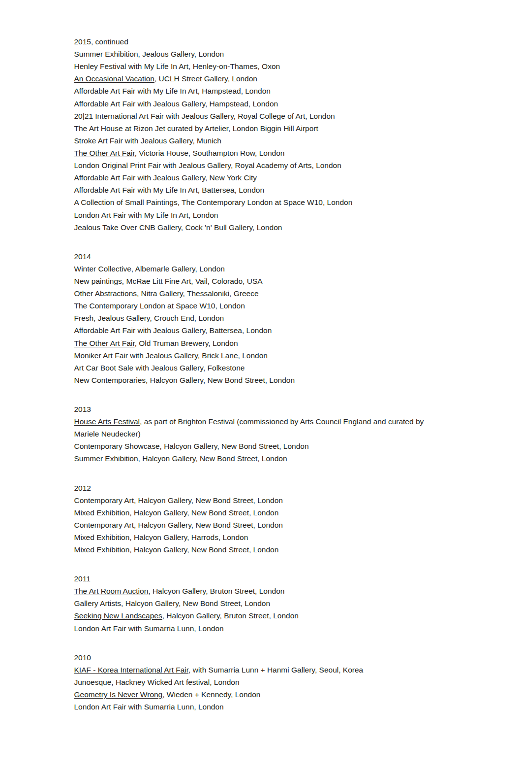2015, continued
Summer Exhibition, Jealous Gallery, London
Henley Festival with My Life In Art, Henley-on-Thames, Oxon
An Occasional Vacation, UCLH Street Gallery, London
Affordable Art Fair with My Life In Art, Hampstead, London
Affordable Art Fair with Jealous Gallery, Hampstead, London
20|21 International Art Fair with Jealous Gallery, Royal College of Art, London
The Art House at Rizon Jet curated by Artelier, London Biggin Hill Airport
Stroke Art Fair with Jealous Gallery, Munich
The Other Art Fair, Victoria House, Southampton Row, London
London Original Print Fair with Jealous Gallery, Royal Academy of Arts, London
Affordable Art Fair with Jealous Gallery, New York City
Affordable Art Fair with My Life In Art, Battersea, London
A Collection of Small Paintings, The Contemporary London at Space W10, London
London Art Fair with My Life In Art, London
Jealous Take Over CNB Gallery, Cock 'n' Bull Gallery, London
2014
Winter Collective, Albemarle Gallery, London
New paintings, McRae Litt Fine Art, Vail, Colorado, USA
Other Abstractions, Nitra Gallery, Thessaloniki, Greece
The Contemporary London at Space W10, London
Fresh, Jealous Gallery, Crouch End, London
Affordable Art Fair with Jealous Gallery, Battersea, London
The Other Art Fair, Old Truman Brewery, London
Moniker Art Fair with Jealous Gallery, Brick Lane, London
Art Car Boot Sale with Jealous Gallery, Folkestone
New Contemporaries, Halcyon Gallery, New Bond Street, London
2013
House Arts Festival, as part of Brighton Festival (commissioned by Arts Council England and curated by Mariele Neudecker)
Contemporary Showcase, Halcyon Gallery, New Bond Street, London
Summer Exhibition, Halcyon Gallery, New Bond Street, London
2012
Contemporary Art, Halcyon Gallery, New Bond Street, London
Mixed Exhibition, Halcyon Gallery, New Bond Street, London
Contemporary Art, Halcyon Gallery, New Bond Street, London
Mixed Exhibition, Halcyon Gallery, Harrods, London
Mixed Exhibition, Halcyon Gallery, New Bond Street, London
2011
The Art Room Auction, Halcyon Gallery, Bruton Street, London
Gallery Artists, Halcyon Gallery, New Bond Street, London
Seeking New Landscapes, Halcyon Gallery, Bruton Street, London
London Art Fair with Sumarria Lunn, London
2010
KIAF - Korea International Art Fair, with Sumarria Lunn + Hanmi Gallery, Seoul, Korea
Junoesque, Hackney Wicked Art festival, London
Geometry Is Never Wrong, Wieden + Kennedy, London
London Art Fair with Sumarria Lunn, London